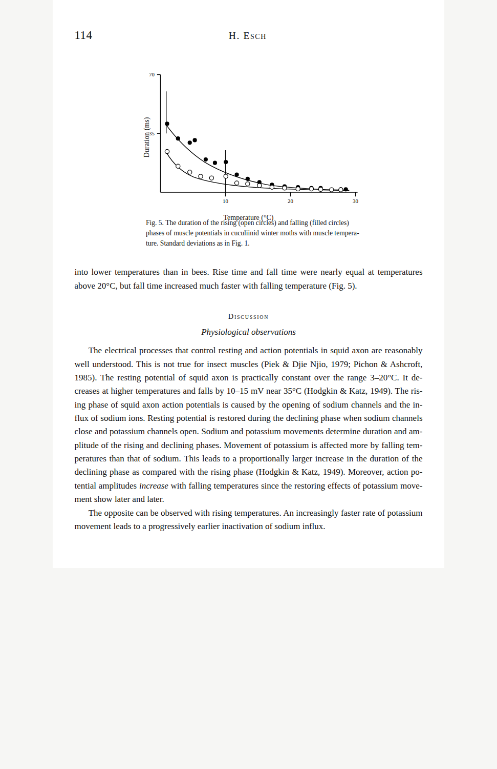114 H. Esch
Duration (ms) 70 35 10 20 30
Temperature (°C)
Fig. 5. The duration of the rising (open circles) and falling (filled circles) phases of muscle potentials in cuculiinid winter moths with muscle temperature. Standard deviations as in Fig. 1.
into lower temperatures than in bees. Rise time and fall time were nearly equal at temperatures above 20°C, but fall time increased much faster with falling temperature (Fig. 5).
Discussion
Physiological observations
The electrical processes that control resting and action potentials in squid axon are reasonably well understood. This is not true for insect muscles (Piek & Djie Njio, 1979; Pichon & Ashcroft, 1985). The resting potential of squid axon is practically constant over the range 3–20°C. It decreases at higher temperatures and falls by 10–15 mV near 35°C (Hodgkin & Katz, 1949). The rising phase of squid axon action potentials is caused by the opening of sodium channels and the influx of sodium ions. Resting potential is restored during the declining phase when sodium channels close and potassium channels open. Sodium and potassium movements determine duration and amplitude of the rising and declining phases. Movement of potassium is affected more by falling temperatures than that of sodium. This leads to a proportionally larger increase in the duration of the declining phase as compared with the rising phase (Hodgkin & Katz, 1949). Moreover, action potential amplitudes increase with falling temperatures since the restoring effects of potassium movement show later and later.
The opposite can be observed with rising temperatures. An increasingly faster rate of potassium movement leads to a progressively earlier inactivation of sodium influx.